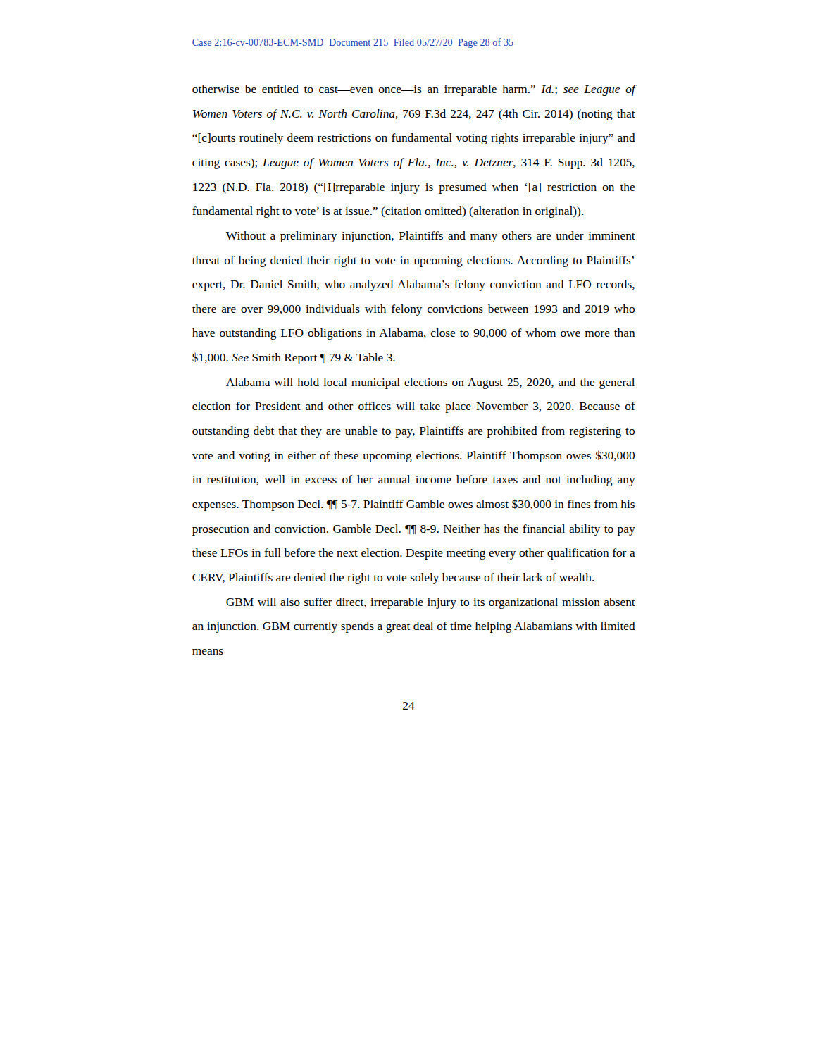Case 2:16-cv-00783-ECM-SMD Document 215 Filed 05/27/20 Page 28 of 35
otherwise be entitled to cast—even once—is an irreparable harm.” Id.; see League of Women Voters of N.C. v. North Carolina, 769 F.3d 224, 247 (4th Cir. 2014) (noting that “[c]ourts routinely deem restrictions on fundamental voting rights irreparable injury” and citing cases); League of Women Voters of Fla., Inc., v. Detzner, 314 F. Supp. 3d 1205, 1223 (N.D. Fla. 2018) (“[I]rreparable injury is presumed when ‘[a] restriction on the fundamental right to vote’ is at issue.” (citation omitted) (alteration in original)).
Without a preliminary injunction, Plaintiffs and many others are under imminent threat of being denied their right to vote in upcoming elections. According to Plaintiffs’ expert, Dr. Daniel Smith, who analyzed Alabama’s felony conviction and LFO records, there are over 99,000 individuals with felony convictions between 1993 and 2019 who have outstanding LFO obligations in Alabama, close to 90,000 of whom owe more than $1,000. See Smith Report ¶ 79 & Table 3.
Alabama will hold local municipal elections on August 25, 2020, and the general election for President and other offices will take place November 3, 2020. Because of outstanding debt that they are unable to pay, Plaintiffs are prohibited from registering to vote and voting in either of these upcoming elections. Plaintiff Thompson owes $30,000 in restitution, well in excess of her annual income before taxes and not including any expenses. Thompson Decl. ¶¶ 5-7. Plaintiff Gamble owes almost $30,000 in fines from his prosecution and conviction. Gamble Decl. ¶¶ 8-9. Neither has the financial ability to pay these LFOs in full before the next election. Despite meeting every other qualification for a CERV, Plaintiffs are denied the right to vote solely because of their lack of wealth.
GBM will also suffer direct, irreparable injury to its organizational mission absent an injunction. GBM currently spends a great deal of time helping Alabamians with limited means
24